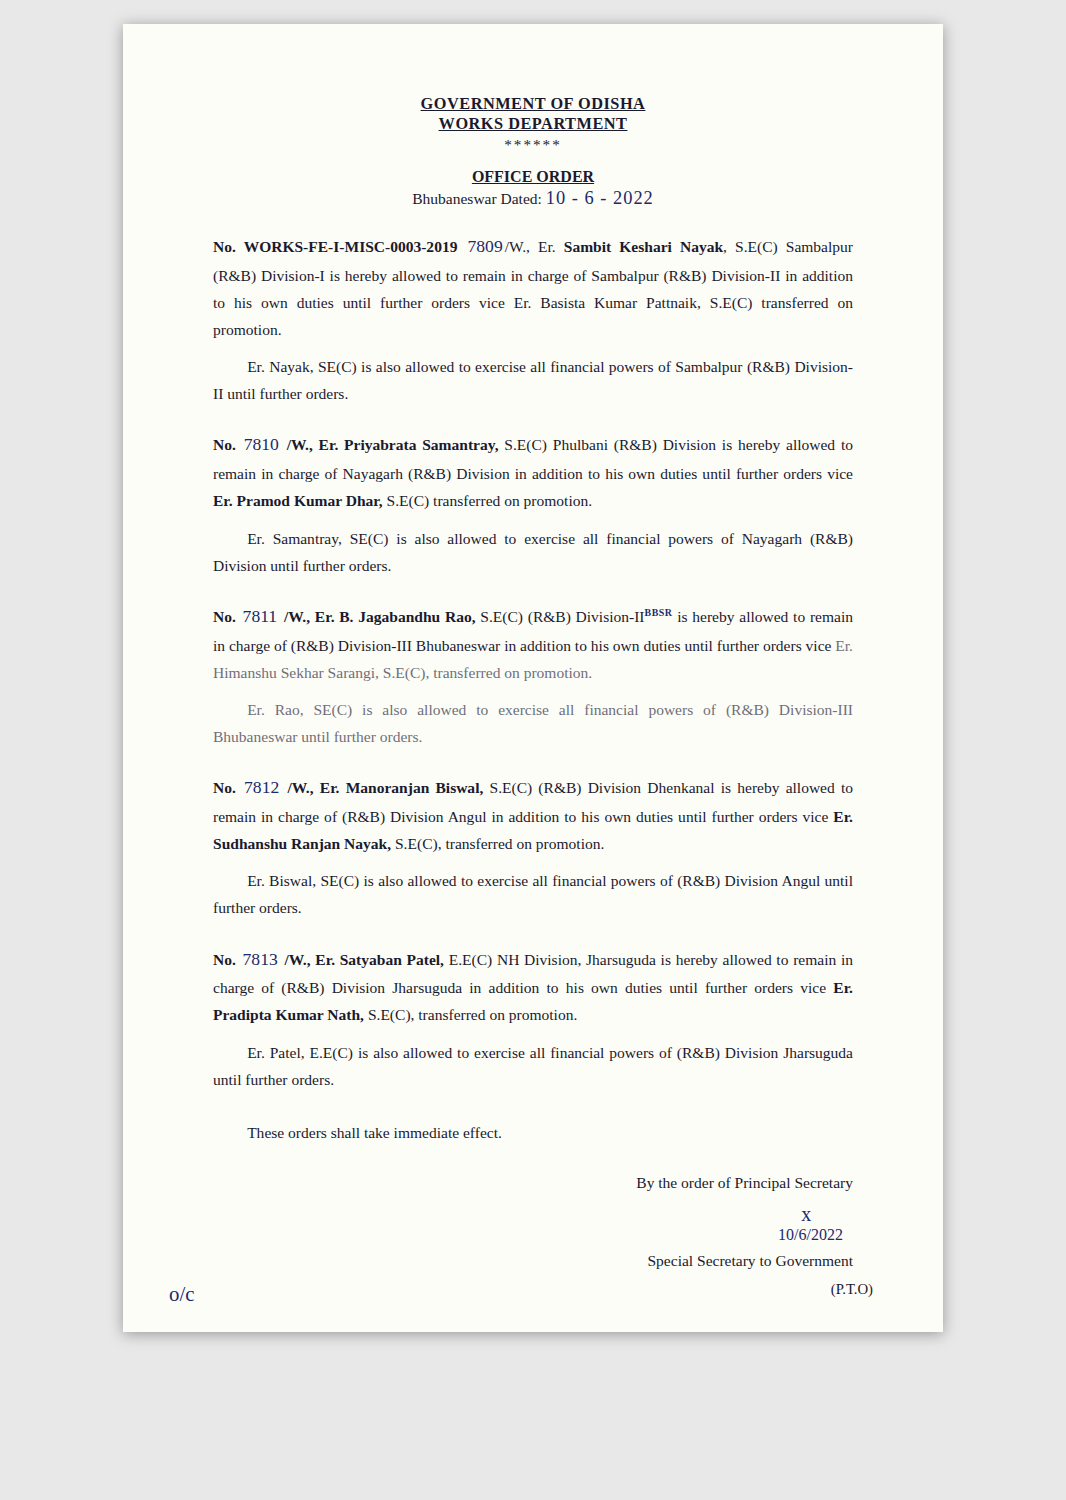GOVERNMENT OF ODISHA
WORKS DEPARTMENT
******
OFFICE ORDER
Bhubaneswar Dated: 10 - 6 - 2022
No. WORKS-FE-I-MISC-0003-2019 7809/W., Er. Sambit Keshari Nayak, S.E(C) Sambalpur (R&B) Division-I is hereby allowed to remain in charge of Sambalpur (R&B) Division-II in addition to his own duties until further orders vice Er. Basista Kumar Pattnaik, S.E(C) transferred on promotion.
Er. Nayak, SE(C) is also allowed to exercise all financial powers of Sambalpur (R&B) Division-II until further orders.
No. 7810 /W., Er. Priyabrata Samantray, S.E(C) Phulbani (R&B) Division is hereby allowed to remain in charge of Nayagarh (R&B) Division in addition to his own duties until further orders vice Er. Pramod Kumar Dhar, S.E(C) transferred on promotion.
Er. Samantray, SE(C) is also allowed to exercise all financial powers of Nayagarh (R&B) Division until further orders.
No. 7811 /W., Er. B. Jagabandhu Rao, S.E(C) (R&B) Division-IIBBSR is hereby allowed to remain in charge of (R&B) Division-III Bhubaneswar in addition to his own duties until further orders vice Er. Himanshu Sekhar Sarangi, S.E(C), transferred on promotion.
Er. Rao, SE(C) is also allowed to exercise all financial powers of (R&B) Division-III Bhubaneswar until further orders.
No. 7812 /W., Er. Manoranjan Biswal, S.E(C) (R&B) Division Dhenkanal is hereby allowed to remain in charge of (R&B) Division Angul in addition to his own duties until further orders vice Er. Sudhanshu Ranjan Nayak, S.E(C), transferred on promotion.
Er. Biswal, SE(C) is also allowed to exercise all financial powers of (R&B) Division Angul until further orders.
No. 7813 /W., Er. Satyaban Patel, E.E(C) NH Division, Jharsuguda is hereby allowed to remain in charge of (R&B) Division Jharsuguda in addition to his own duties until further orders vice Er. Pradipta Kumar Nath, S.E(C), transferred on promotion.
Er. Patel, E.E(C) is also allowed to exercise all financial powers of (R&B) Division Jharsuguda until further orders.
These orders shall take immediate effect.
By the order of Principal Secretary
 x  10/6/2022
Special Secretary to Government
(P.T.O)
o/c